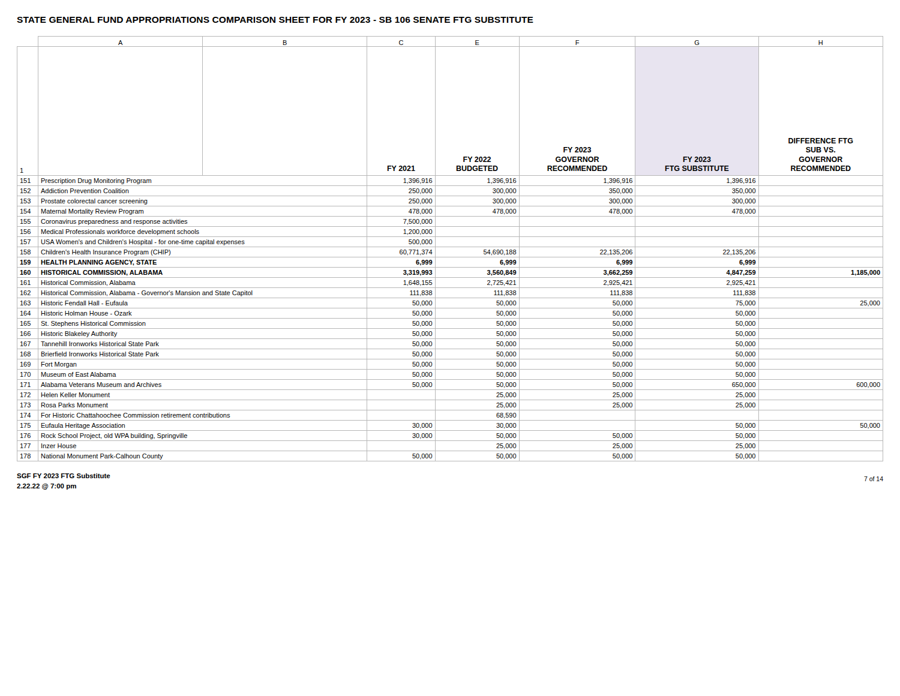STATE GENERAL FUND APPROPRIATIONS COMPARISON SHEET FOR FY 2023 - SB 106 SENATE FTG SUBSTITUTE
| | A | B | C | E | F | G | H |
| --- | --- | --- | --- | --- | --- | --- | --- |
| 1 | | | FY 2021 | FY 2022 BUDGETED | FY 2023 GOVERNOR RECOMMENDED | FY 2023 FTG SUBSTITUTE | DIFFERENCE FTG SUB VS. GOVERNOR RECOMMENDED |
| 151 | Prescription Drug Monitoring Program | 1,396,916 | 1,396,916 | 1,396,916 | 1,396,916 | |
| 152 | Addiction Prevention Coalition | 250,000 | 300,000 | 350,000 | 350,000 | |
| 153 | Prostate colorectal cancer screening | 250,000 | 300,000 | 300,000 | 300,000 | |
| 154 | Maternal Mortality Review Program | 478,000 | 478,000 | 478,000 | 478,000 | |
| 155 | Coronavirus preparedness and response activities | 7,500,000 | | | | |
| 156 | Medical Professionals workforce development schools | 1,200,000 | | | | |
| 157 | USA Women's and Children's Hospital - for one-time capital expenses | 500,000 | | | | |
| 158 | Children's Health Insurance Program (CHIP) | 60,771,374 | 54,690,188 | 22,135,206 | 22,135,206 | |
| 159 | HEALTH PLANNING AGENCY, STATE | 6,999 | 6,999 | 6,999 | 6,999 | |
| 160 | HISTORICAL COMMISSION, ALABAMA | 3,319,993 | 3,560,849 | 3,662,259 | 4,847,259 | 1,185,000 |
| 161 | Historical Commission, Alabama | 1,648,155 | 2,725,421 | 2,925,421 | 2,925,421 | |
| 162 | Historical Commission, Alabama - Governor's Mansion and State Capitol | 111,838 | 111,838 | 111,838 | 111,838 | |
| 163 | Historic Fendall Hall - Eufaula | 50,000 | 50,000 | 50,000 | 75,000 | 25,000 |
| 164 | Historic Holman House - Ozark | 50,000 | 50,000 | 50,000 | 50,000 | |
| 165 | St. Stephens Historical Commission | 50,000 | 50,000 | 50,000 | 50,000 | |
| 166 | Historic Blakeley Authority | 50,000 | 50,000 | 50,000 | 50,000 | |
| 167 | Tannehill Ironworks Historical State Park | 50,000 | 50,000 | 50,000 | 50,000 | |
| 168 | Brierfield Ironworks Historical State Park | 50,000 | 50,000 | 50,000 | 50,000 | |
| 169 | Fort Morgan | 50,000 | 50,000 | 50,000 | 50,000 | |
| 170 | Museum of East Alabama | 50,000 | 50,000 | 50,000 | 50,000 | |
| 171 | Alabama Veterans Museum and Archives | 50,000 | 50,000 | 50,000 | 650,000 | 600,000 |
| 172 | Helen Keller Monument | | 25,000 | 25,000 | 25,000 | |
| 173 | Rosa Parks Monument | | 25,000 | 25,000 | 25,000 | |
| 174 | For Historic Chattahoochee Commission retirement contributions | | 68,590 | | | |
| 175 | Eufaula Heritage Association | 30,000 | 30,000 | | 50,000 | 50,000 |
| 176 | Rock School Project, old WPA building, Springville | 30,000 | 50,000 | 50,000 | 50,000 | |
| 177 | Inzer House | | 25,000 | 25,000 | 25,000 | |
| 178 | National Monument Park-Calhoun County | 50,000 | 50,000 | 50,000 | 50,000 | |
7 of 14 SGF FY 2023 FTG Substitute
2.22.22 @ 7:00 pm